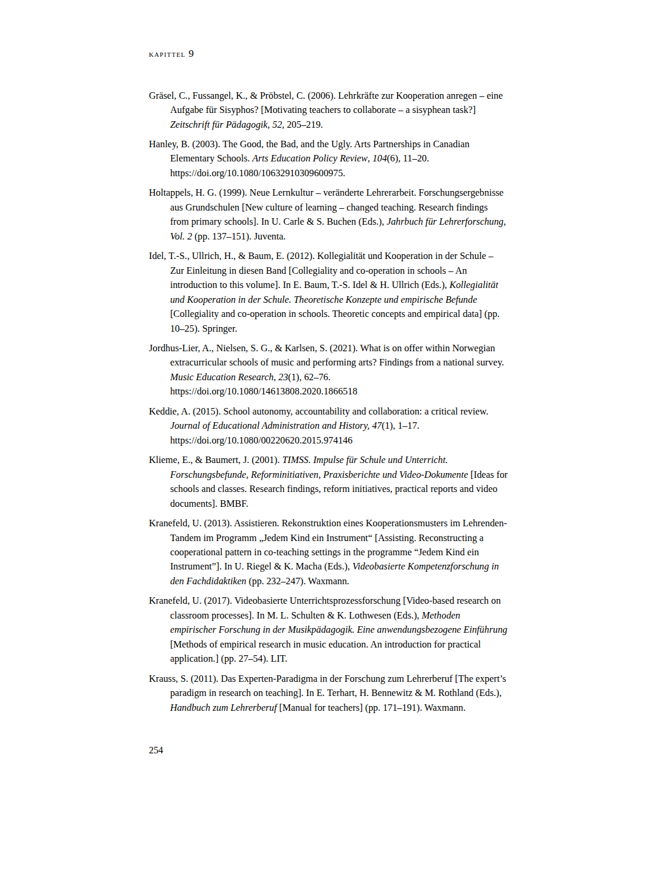kapittel 9
Gräsel, C., Fussangel, K., & Pröbstel, C. (2006). Lehrkräfte zur Kooperation anregen – eine Aufgabe für Sisyphos? [Motivating teachers to collaborate – a sisyphean task?] Zeitschrift für Pädagogik, 52, 205–219.
Hanley, B. (2003). The Good, the Bad, and the Ugly. Arts Partnerships in Canadian Elementary Schools. Arts Education Policy Review, 104(6), 11–20. https://doi.org/10.1080/10632910309600975.
Holtappels, H. G. (1999). Neue Lernkultur – veränderte Lehrerarbeit. Forschungsergebnisse aus Grundschulen [New culture of learning – changed teaching. Research findings from primary schools]. In U. Carle & S. Buchen (Eds.), Jahrbuch für Lehrerforschung, Vol. 2 (pp. 137–151). Juventa.
Idel, T.-S., Ullrich, H., & Baum, E. (2012). Kollegialität und Kooperation in der Schule – Zur Einleitung in diesen Band [Collegiality and co-operation in schools – An introduction to this volume]. In E. Baum, T.-S. Idel & H. Ullrich (Eds.), Kollegialität und Kooperation in der Schule. Theoretische Konzepte und empirische Befunde [Collegiality and co-operation in schools. Theoretic concepts and empirical data] (pp. 10–25). Springer.
Jordhus-Lier, A., Nielsen, S. G., & Karlsen, S. (2021). What is on offer within Norwegian extracurricular schools of music and performing arts? Findings from a national survey. Music Education Research, 23(1), 62–76. https://doi.org/10.1080/14613808.2020.1866518
Keddie, A. (2015). School autonomy, accountability and collaboration: a critical review. Journal of Educational Administration and History, 47(1), 1–17. https://doi.org/10.1080/00220620.2015.974146
Klieme, E., & Baumert, J. (2001). TIMSS. Impulse für Schule und Unterricht. Forschungsbefunde, Reforminitiativen, Praxisberichte und Video-Dokumente [Ideas for schools and classes. Research findings, reform initiatives, practical reports and video documents]. BMBF.
Kranefeld, U. (2013). Assistieren. Rekonstruktion eines Kooperationsmusters im Lehrenden-Tandem im Programm „Jedem Kind ein Instrument“ [Assisting. Reconstructing a cooperational pattern in co-teaching settings in the programme “Jedem Kind ein Instrument”]. In U. Riegel & K. Macha (Eds.), Videobasierte Kompetenzforschung in den Fachdidaktiken (pp. 232–247). Waxmann.
Kranefeld, U. (2017). Videobasierte Unterrichtsprozessforschung [Video-based research on classroom processes]. In M. L. Schulten & K. Lothwesen (Eds.), Methoden empirischer Forschung in der Musikpädagogik. Eine anwendungsbezogene Einführung [Methods of empirical research in music education. An introduction for practical application.] (pp. 27–54). LIT.
Krauss, S. (2011). Das Experten-Paradigma in der Forschung zum Lehrerberuf [The expert’s paradigm in research on teaching]. In E. Terhart, H. Bennewitz & M. Rothland (Eds.), Handbuch zum Lehrerberuf [Manual for teachers] (pp. 171–191). Waxmann.
254